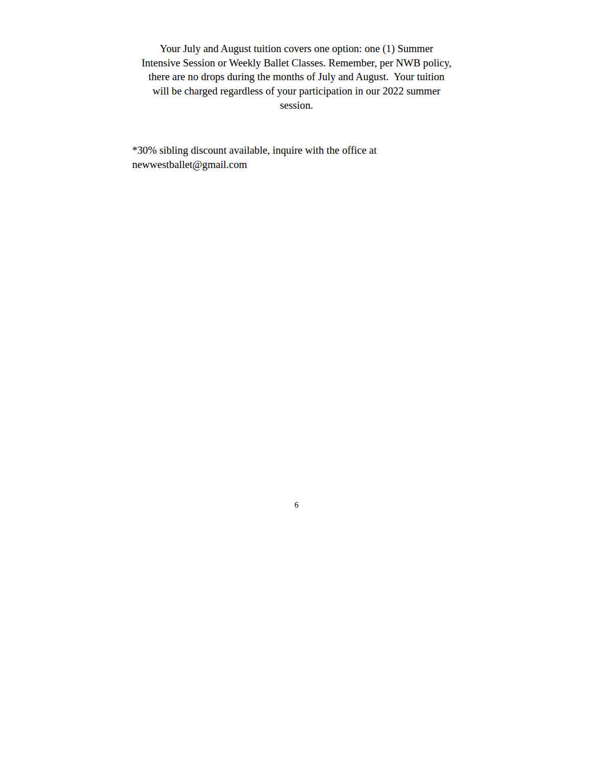Your July and August tuition covers one option: one (1) Summer Intensive Session or Weekly Ballet Classes. Remember, per NWB policy, there are no drops during the months of July and August. Your tuition will be charged regardless of your participation in our 2022 summer session.
*30% sibling discount available, inquire with the office at newwestballet@gmail.com
6